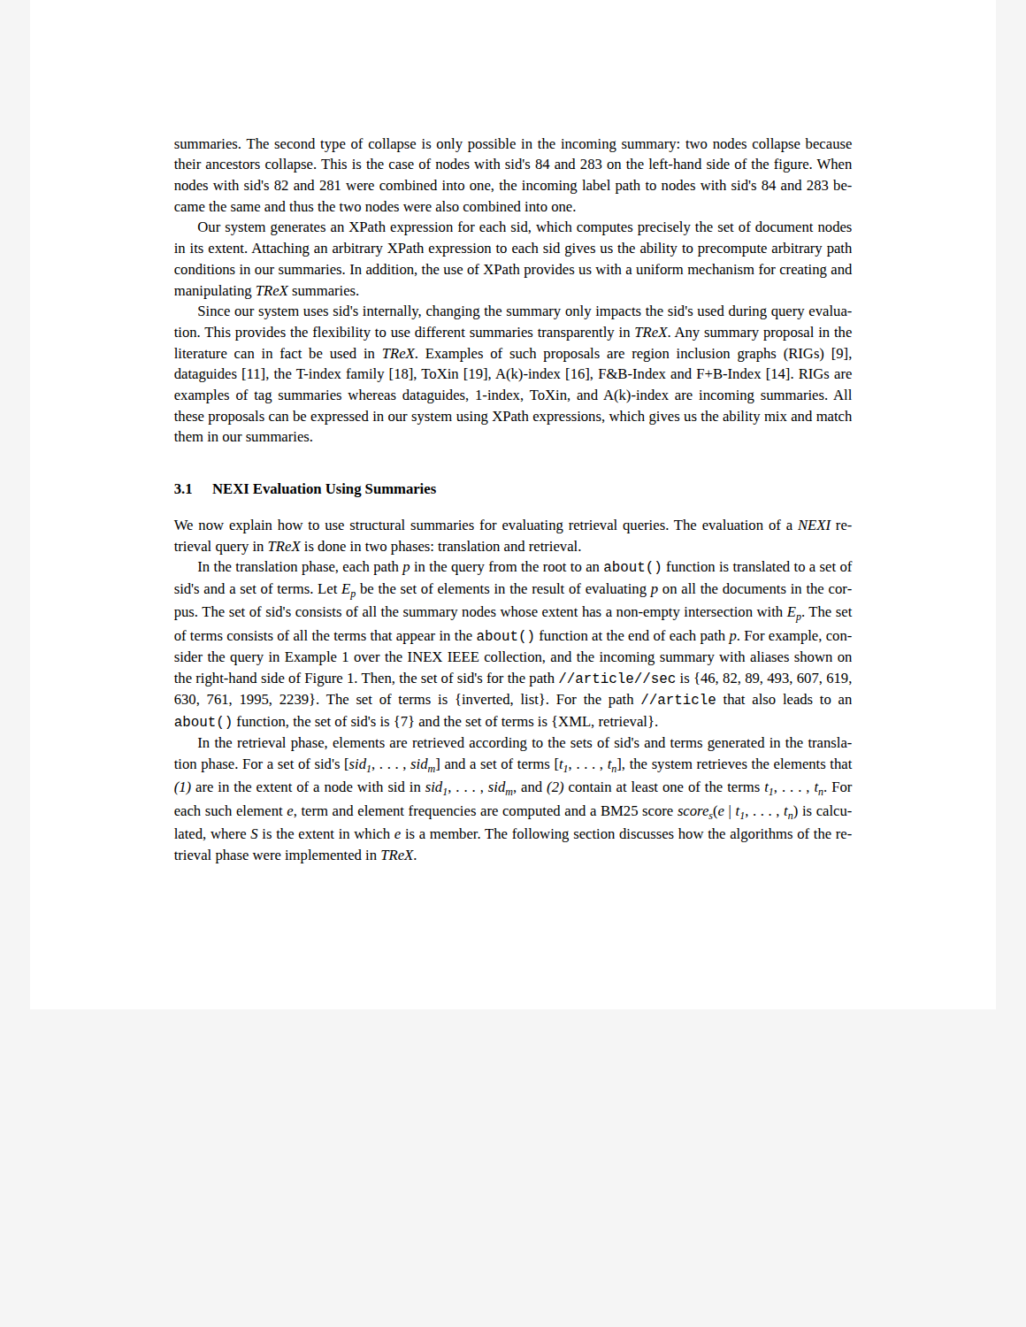summaries. The second type of collapse is only possible in the incoming summary: two nodes collapse because their ancestors collapse. This is the case of nodes with sid's 84 and 283 on the left-hand side of the figure. When nodes with sid's 82 and 281 were combined into one, the incoming label path to nodes with sid's 84 and 283 became the same and thus the two nodes were also combined into one.
Our system generates an XPath expression for each sid, which computes precisely the set of document nodes in its extent. Attaching an arbitrary XPath expression to each sid gives us the ability to precompute arbitrary path conditions in our summaries. In addition, the use of XPath provides us with a uniform mechanism for creating and manipulating TReX summaries.
Since our system uses sid's internally, changing the summary only impacts the sid's used during query evaluation. This provides the flexibility to use different summaries transparently in TReX. Any summary proposal in the literature can in fact be used in TReX. Examples of such proposals are region inclusion graphs (RIGs) [9], dataguides [11], the T-index family [18], ToXin [19], A(k)-index [16], F&B-Index and F+B-Index [14]. RIGs are examples of tag summaries whereas dataguides, 1-index, ToXin, and A(k)-index are incoming summaries. All these proposals can be expressed in our system using XPath expressions, which gives us the ability mix and match them in our summaries.
3.1 NEXI Evaluation Using Summaries
We now explain how to use structural summaries for evaluating retrieval queries. The evaluation of a NEXI retrieval query in TReX is done in two phases: translation and retrieval.
In the translation phase, each path p in the query from the root to an about() function is translated to a set of sid's and a set of terms. Let Ep be the set of elements in the result of evaluating p on all the documents in the corpus. The set of sid's consists of all the summary nodes whose extent has a non-empty intersection with Ep. The set of terms consists of all the terms that appear in the about() function at the end of each path p. For example, consider the query in Example 1 over the INEX IEEE collection, and the incoming summary with aliases shown on the right-hand side of Figure 1. Then, the set of sid's for the path //article//sec is {46, 82, 89, 493, 607, 619, 630, 761, 1995, 2239}. The set of terms is {inverted, list}. For the path //article that also leads to an about() function, the set of sid's is {7} and the set of terms is {XML, retrieval}.
In the retrieval phase, elements are retrieved according to the sets of sid's and terms generated in the translation phase. For a set of sid's [sid1, . . . , sidm] and a set of terms [t1, . . . , tn], the system retrieves the elements that (1) are in the extent of a node with sid in sid1, . . . , sidm, and (2) contain at least one of the terms t1, . . . , tn. For each such element e, term and element frequencies are computed and a BM25 score scores(e | t1, . . . , tn) is calculated, where S is the extent in which e is a member. The following section discusses how the algorithms of the retrieval phase were implemented in TReX.